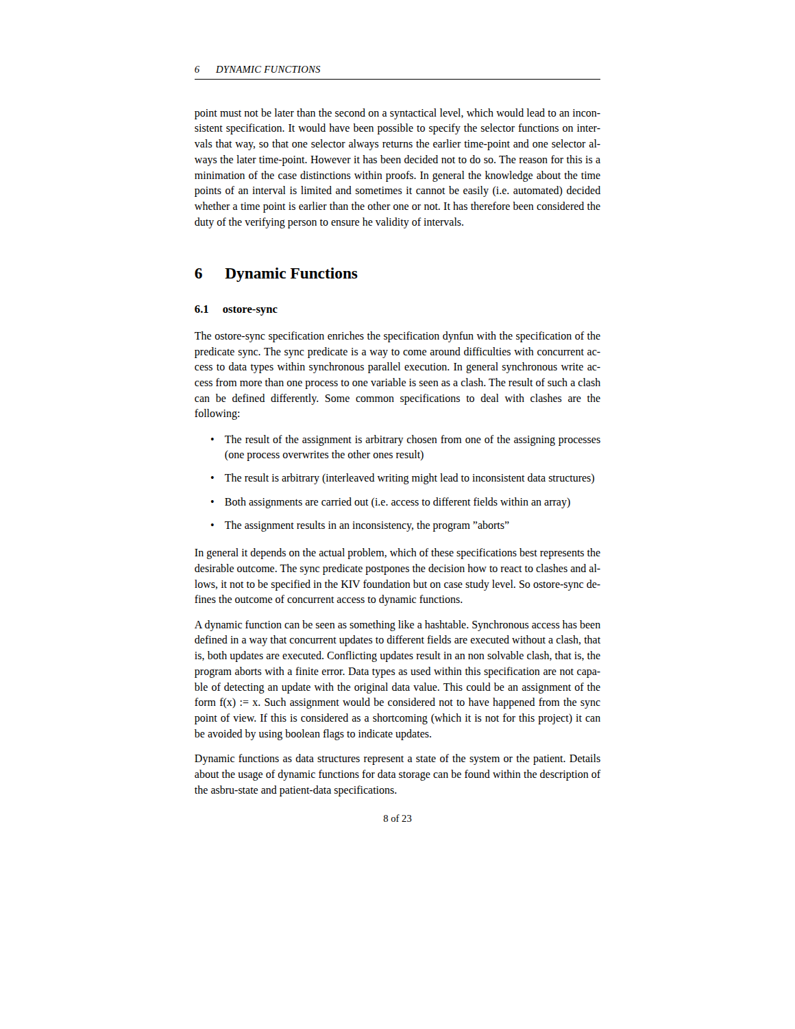6 DYNAMIC FUNCTIONS
point must not be later than the second on a syntactical level, which would lead to an inconsistent specification. It would have been possible to specify the selector functions on intervals that way, so that one selector always returns the earlier time-point and one selector always the later time-point. However it has been decided not to do so. The reason for this is a minimation of the case distinctions within proofs. In general the knowledge about the time points of an interval is limited and sometimes it cannot be easily (i.e. automated) decided whether a time point is earlier than the other one or not. It has therefore been considered the duty of the verifying person to ensure he validity of intervals.
6 Dynamic Functions
6.1ostore-sync
The ostore-sync specification enriches the specification dynfun with the specification of the predicate sync. The sync predicate is a way to come around difficulties with concurrent access to data types within synchronous parallel execution. In general synchronous write access from more than one process to one variable is seen as a clash. The result of such a clash can be defined differently. Some common specifications to deal with clashes are the following:
The result of the assignment is arbitrary chosen from one of the assigning processes (one process overwrites the other ones result)
The result is arbitrary (interleaved writing might lead to inconsistent data structures)
Both assignments are carried out (i.e. access to different fields within an array)
The assignment results in an inconsistency, the program ”aborts”
In general it depends on the actual problem, which of these specifications best represents the desirable outcome. The sync predicate postpones the decision how to react to clashes and allows, it not to be specified in the KIV foundation but on case study level. So ostore-sync defines the outcome of concurrent access to dynamic functions.
A dynamic function can be seen as something like a hashtable. Synchronous access has been defined in a way that concurrent updates to different fields are executed without a clash, that is, both updates are executed. Conflicting updates result in an non solvable clash, that is, the program aborts with a finite error. Data types as used within this specification are not capable of detecting an update with the original data value. This could be an assignment of the form f(x) := x. Such assignment would be considered not to have happened from the sync point of view. If this is considered as a shortcoming (which it is not for this project) it can be avoided by using boolean flags to indicate updates.
Dynamic functions as data structures represent a state of the system or the patient. Details about the usage of dynamic functions for data storage can be found within the description of the asbru-state and patient-data specifications.
8 of 23